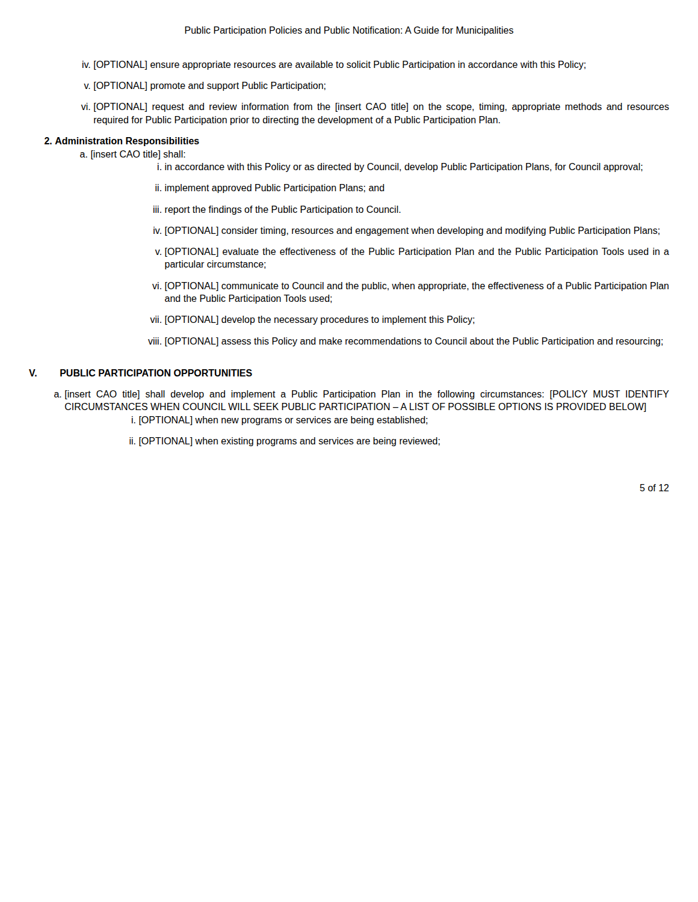Public Participation Policies and Public Notification: A Guide for Municipalities
[OPTIONAL] ensure appropriate resources are available to solicit Public Participation in accordance with this Policy;
[OPTIONAL] promote and support Public Participation;
[OPTIONAL] request and review information from the [insert CAO title] on the scope, timing, appropriate methods and resources required for Public Participation prior to directing the development of a Public Participation Plan.
Administration Responsibilities
[insert CAO title] shall:
in accordance with this Policy or as directed by Council, develop Public Participation Plans, for Council approval;
implement approved Public Participation Plans; and
report the findings of the Public Participation to Council.
[OPTIONAL] consider timing, resources and engagement when developing and modifying Public Participation Plans;
[OPTIONAL] evaluate the effectiveness of the Public Participation Plan and the Public Participation Tools used in a particular circumstance;
[OPTIONAL] communicate to Council and the public, when appropriate, the effectiveness of a Public Participation Plan and the Public Participation Tools used;
[OPTIONAL] develop the necessary procedures to implement this Policy;
[OPTIONAL] assess this Policy and make recommendations to Council about the Public Participation and resourcing;
V. PUBLIC PARTICIPATION OPPORTUNITIES
[insert CAO title] shall develop and implement a Public Participation Plan in the following circumstances: [POLICY MUST IDENTIFY CIRCUMSTANCES WHEN COUNCIL WILL SEEK PUBLIC PARTICIPATION – A LIST OF POSSIBLE OPTIONS IS PROVIDED BELOW]
[OPTIONAL] when new programs or services are being established;
[OPTIONAL] when existing programs and services are being reviewed;
5 of 12